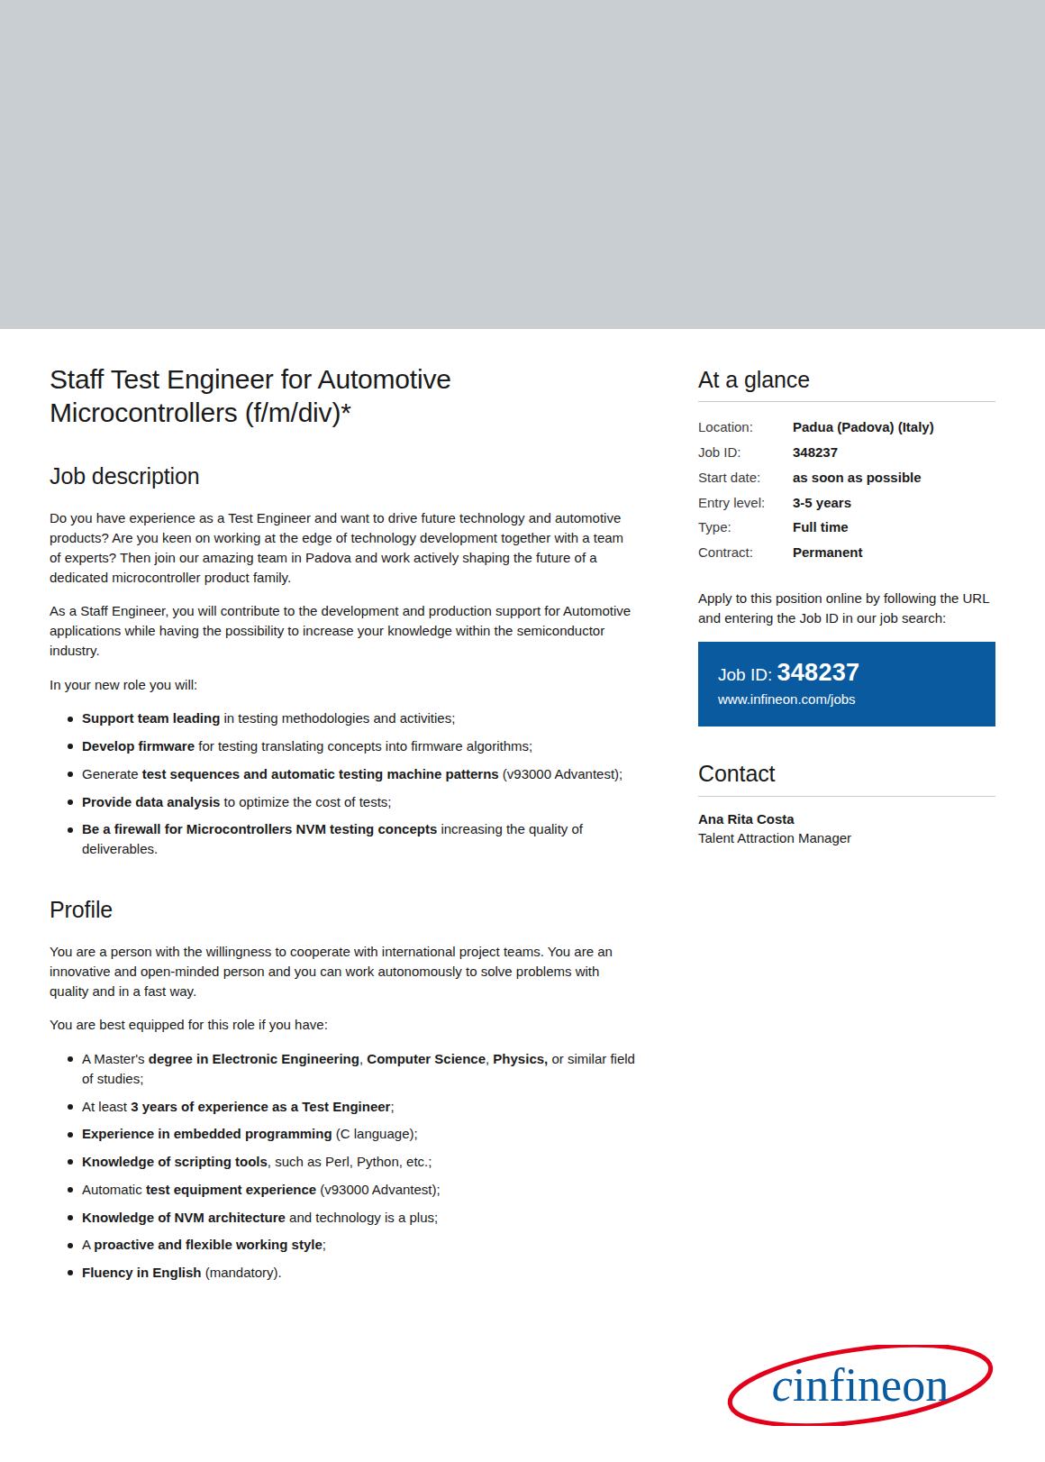Staff Test Engineer for Automotive Microcontrollers (f/m/div)*
Job description
Do you have experience as a Test Engineer and want to drive future technology and automotive products? Are you keen on working at the edge of technology development together with a team of experts? Then join our amazing team in Padova and work actively shaping the future of a dedicated microcontroller product family.
As a Staff Engineer, you will contribute to the development and production support for Automotive applications while having the possibility to increase your knowledge within the semiconductor industry.
In your new role you will:
Support team leading in testing methodologies and activities;
Develop firmware for testing translating concepts into firmware algorithms;
Generate test sequences and automatic testing machine patterns (v93000 Advantest);
Provide data analysis to optimize the cost of tests;
Be a firewall for Microcontrollers NVM testing concepts increasing the quality of deliverables.
Profile
You are a person with the willingness to cooperate with international project teams. You are an innovative and open-minded person and you can work autonomously to solve problems with quality and in a fast way.
You are best equipped for this role if you have:
A Master's degree in Electronic Engineering, Computer Science, Physics, or similar field of studies;
At least 3 years of experience as a Test Engineer;
Experience in embedded programming (C language);
Knowledge of scripting tools, such as Perl, Python, etc.;
Automatic test equipment experience (v93000 Advantest);
Knowledge of NVM architecture and technology is a plus;
A proactive and flexible working style;
Fluency in English (mandatory).
At a glance
| Location: | Padua (Padova) (Italy) |
| Job ID: | 348237 |
| Start date: | as soon as possible |
| Entry level: | 3-5 years |
| Type: | Full time |
| Contract: | Permanent |
Apply to this position online by following the URL and entering the Job ID in our job search:
Job ID: 348237
www.infineon.com/jobs
Contact
Ana Rita Costa
Talent Attraction Manager
cinfineon